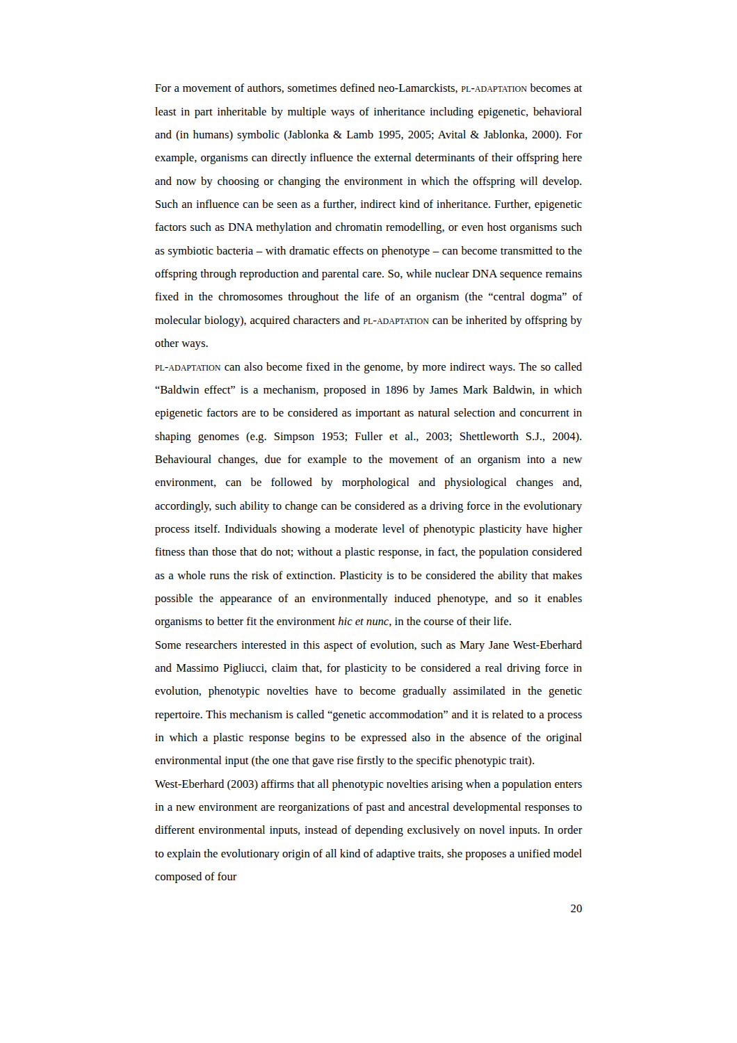For a movement of authors, sometimes defined neo-Lamarckists, pl-adaptation becomes at least in part inheritable by multiple ways of inheritance including epigenetic, behavioral and (in humans) symbolic (Jablonka & Lamb 1995, 2005; Avital & Jablonka, 2000). For example, organisms can directly influence the external determinants of their offspring here and now by choosing or changing the environment in which the offspring will develop. Such an influence can be seen as a further, indirect kind of inheritance. Further, epigenetic factors such as DNA methylation and chromatin remodelling, or even host organisms such as symbiotic bacteria – with dramatic effects on phenotype – can become transmitted to the offspring through reproduction and parental care. So, while nuclear DNA sequence remains fixed in the chromosomes throughout the life of an organism (the “central dogma” of molecular biology), acquired characters and pl-adaptation can be inherited by offspring by other ways.
pl-adaptation can also become fixed in the genome, by more indirect ways. The so called “Baldwin effect” is a mechanism, proposed in 1896 by James Mark Baldwin, in which epigenetic factors are to be considered as important as natural selection and concurrent in shaping genomes (e.g. Simpson 1953; Fuller et al., 2003; Shettleworth S.J., 2004). Behavioural changes, due for example to the movement of an organism into a new environment, can be followed by morphological and physiological changes and, accordingly, such ability to change can be considered as a driving force in the evolutionary process itself. Individuals showing a moderate level of phenotypic plasticity have higher fitness than those that do not; without a plastic response, in fact, the population considered as a whole runs the risk of extinction. Plasticity is to be considered the ability that makes possible the appearance of an environmentally induced phenotype, and so it enables organisms to better fit the environment hic et nunc, in the course of their life.
Some researchers interested in this aspect of evolution, such as Mary Jane West-Eberhard and Massimo Pigliucci, claim that, for plasticity to be considered a real driving force in evolution, phenotypic novelties have to become gradually assimilated in the genetic repertoire. This mechanism is called “genetic accommodation” and it is related to a process in which a plastic response begins to be expressed also in the absence of the original environmental input (the one that gave rise firstly to the specific phenotypic trait).
West-Eberhard (2003) affirms that all phenotypic novelties arising when a population enters in a new environment are reorganizations of past and ancestral developmental responses to different environmental inputs, instead of depending exclusively on novel inputs. In order to explain the evolutionary origin of all kind of adaptive traits, she proposes a unified model composed of four
20